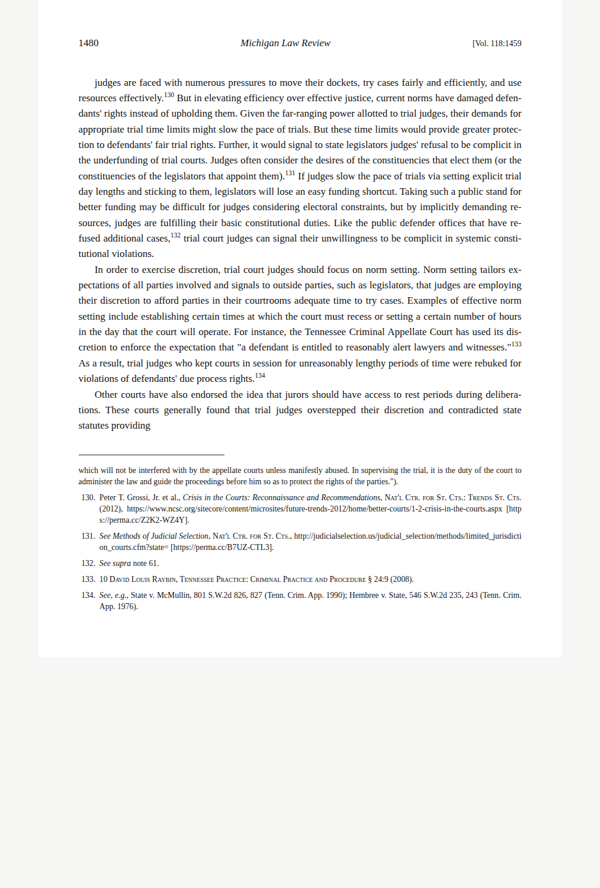1480 Michigan Law Review [Vol. 118:1459
judges are faced with numerous pressures to move their dockets, try cases fairly and efficiently, and use resources effectively.130 But in elevating efficiency over effective justice, current norms have damaged defendants' rights instead of upholding them. Given the far-ranging power allotted to trial judges, their demands for appropriate trial time limits might slow the pace of trials. But these time limits would provide greater protection to defendants' fair trial rights. Further, it would signal to state legislators judges' refusal to be complicit in the underfunding of trial courts. Judges often consider the desires of the constituencies that elect them (or the constituencies of the legislators that appoint them).131 If judges slow the pace of trials via setting explicit trial day lengths and sticking to them, legislators will lose an easy funding shortcut. Taking such a public stand for better funding may be difficult for judges considering electoral constraints, but by implicitly demanding resources, judges are fulfilling their basic constitutional duties. Like the public defender offices that have refused additional cases,132 trial court judges can signal their unwillingness to be complicit in systemic constitutional violations.
In order to exercise discretion, trial court judges should focus on norm setting. Norm setting tailors expectations of all parties involved and signals to outside parties, such as legislators, that judges are employing their discretion to afford parties in their courtrooms adequate time to try cases. Examples of effective norm setting include establishing certain times at which the court must recess or setting a certain number of hours in the day that the court will operate. For instance, the Tennessee Criminal Appellate Court has used its discretion to enforce the expectation that "a defendant is entitled to reasonably alert lawyers and witnesses."133 As a result, trial judges who kept courts in session for unreasonably lengthy periods of time were rebuked for violations of defendants' due process rights.134
Other courts have also endorsed the idea that jurors should have access to rest periods during deliberations. These courts generally found that trial judges overstepped their discretion and contradicted state statutes providing
which will not be interfered with by the appellate courts unless manifestly abused. In supervising the trial, it is the duty of the court to administer the law and guide the proceedings before him so as to protect the rights of the parties.").
130. Peter T. Grossi, Jr. et al., Crisis in the Courts: Reconnaissance and Recommendations, Nat'l Ctr. for St. Cts.: Trends St. Cts. (2012), https://www.ncsc.org/sitecore/content/microsites/future-trends-2012/home/better-courts/1-2-crisis-in-the-courts.aspx [https://perma.cc/Z2K2-WZ4Y].
131. See Methods of Judicial Selection, Nat'l Ctr. for St. Cts., http://judicialselection.us/judicial_selection/methods/limited_jurisdiction_courts.cfm?state= [https://perma.cc/B7UZ-CTL3].
132. See supra note 61.
133. 10 David Louis Raybin, Tennessee Practice: Criminal Practice and Procedure § 24:9 (2008).
134. See, e.g., State v. McMullin, 801 S.W.2d 826, 827 (Tenn. Crim. App. 1990); Hembree v. State, 546 S.W.2d 235, 243 (Tenn. Crim. App. 1976).